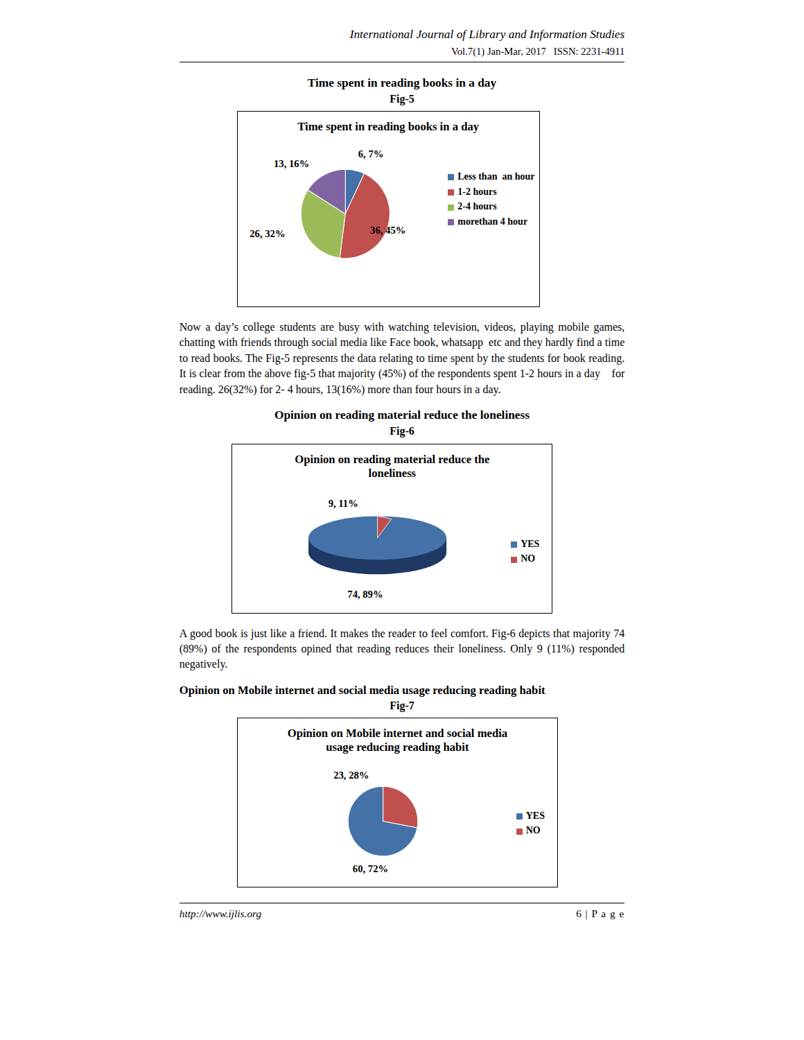International Journal of Library and Information Studies
Vol.7(1) Jan-Mar, 2017 ISSN: 2231-4911
Time spent in reading books in a day
Fig-5
Time spent in reading books in a day
6, 7%
13, 16%
26, 32%
36, 45%
Less than an hour
1-2 hours
2-4 hours
morethan 4 hour
Now a day’s college students are busy with watching television, videos, playing mobile games, chatting with friends through social media like Face book, whatsapp etc and they hardly find a time to read books. The Fig-5 represents the data relating to time spent by the students for book reading. It is clear from the above fig-5 that majority (45%) of the respondents spent 1-2 hours in a day for reading. 26(32%) for 2- 4 hours, 13(16%) more than four hours in a day.
Opinion on reading material reduce the loneliness
Fig-6
Opinion on reading material reduce the
loneliness
9, 11%
74, 89%
YES
NO
A good book is just like a friend. It makes the reader to feel comfort. Fig-6 depicts that majority 74 (89%) of the respondents opined that reading reduces their loneliness. Only 9 (11%) responded negatively.
Opinion on Mobile internet and social media usage reducing reading habit
Fig-7
Opinion on Mobile internet and social media
usage reducing reading habit
23, 28%
60, 72%
YES
NO
http://www.ijlis.org 6 | P a g e